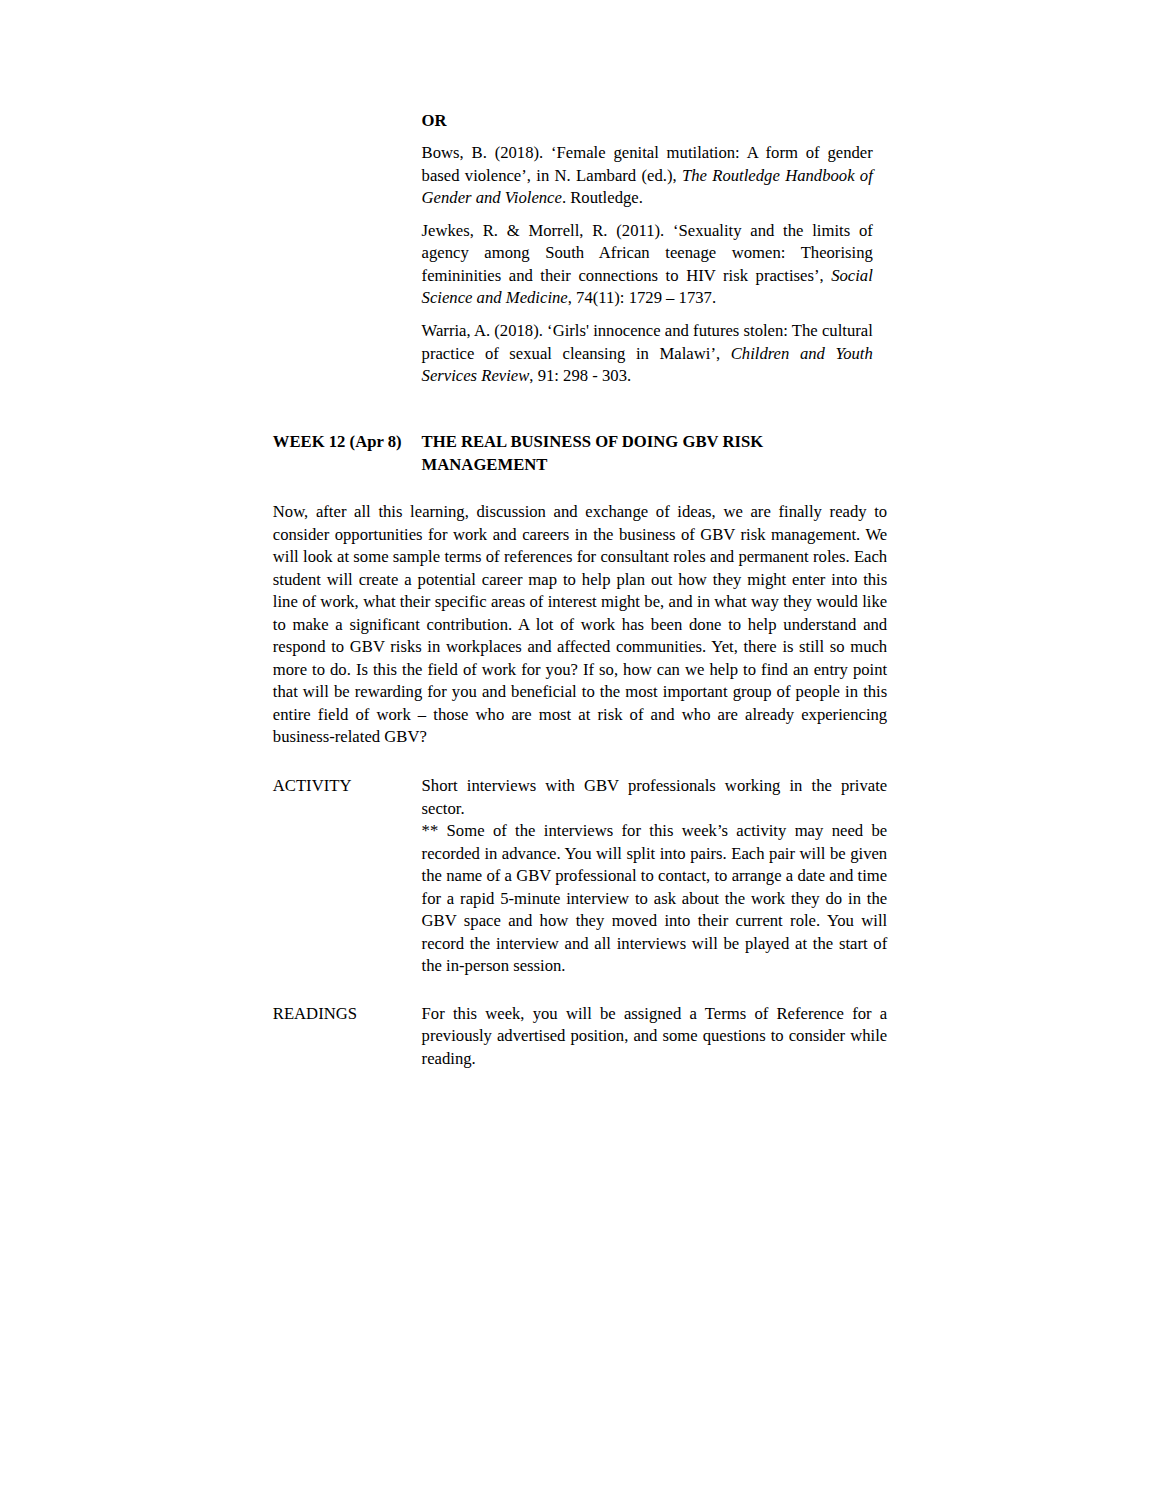OR
Bows, B. (2018). ‘Female genital mutilation: A form of gender based violence’, in N. Lambard (ed.), The Routledge Handbook of Gender and Violence. Routledge.
Jewkes, R. & Morrell, R. (2011). ‘Sexuality and the limits of agency among South African teenage women: Theorising femininities and their connections to HIV risk practises’, Social Science and Medicine, 74(11): 1729 – 1737.
Warria, A. (2018). ‘Girls' innocence and futures stolen: The cultural practice of sexual cleansing in Malawi’, Children and Youth Services Review, 91: 298 - 303.
WEEK 12 (Apr 8)
THE REAL BUSINESS OF DOING GBV RISK MANAGEMENT
Now, after all this learning, discussion and exchange of ideas, we are finally ready to consider opportunities for work and careers in the business of GBV risk management. We will look at some sample terms of references for consultant roles and permanent roles. Each student will create a potential career map to help plan out how they might enter into this line of work, what their specific areas of interest might be, and in what way they would like to make a significant contribution. A lot of work has been done to help understand and respond to GBV risks in workplaces and affected communities. Yet, there is still so much more to do. Is this the field of work for you? If so, how can we help to find an entry point that will be rewarding for you and beneficial to the most important group of people in this entire field of work – those who are most at risk of and who are already experiencing business-related GBV?
ACTIVITY
Short interviews with GBV professionals working in the private sector.
** Some of the interviews for this week’s activity may need be recorded in advance. You will split into pairs. Each pair will be given the name of a GBV professional to contact, to arrange a date and time for a rapid 5-minute interview to ask about the work they do in the GBV space and how they moved into their current role. You will record the interview and all interviews will be played at the start of the in-person session.
READINGS
For this week, you will be assigned a Terms of Reference for a previously advertised position, and some questions to consider while reading.